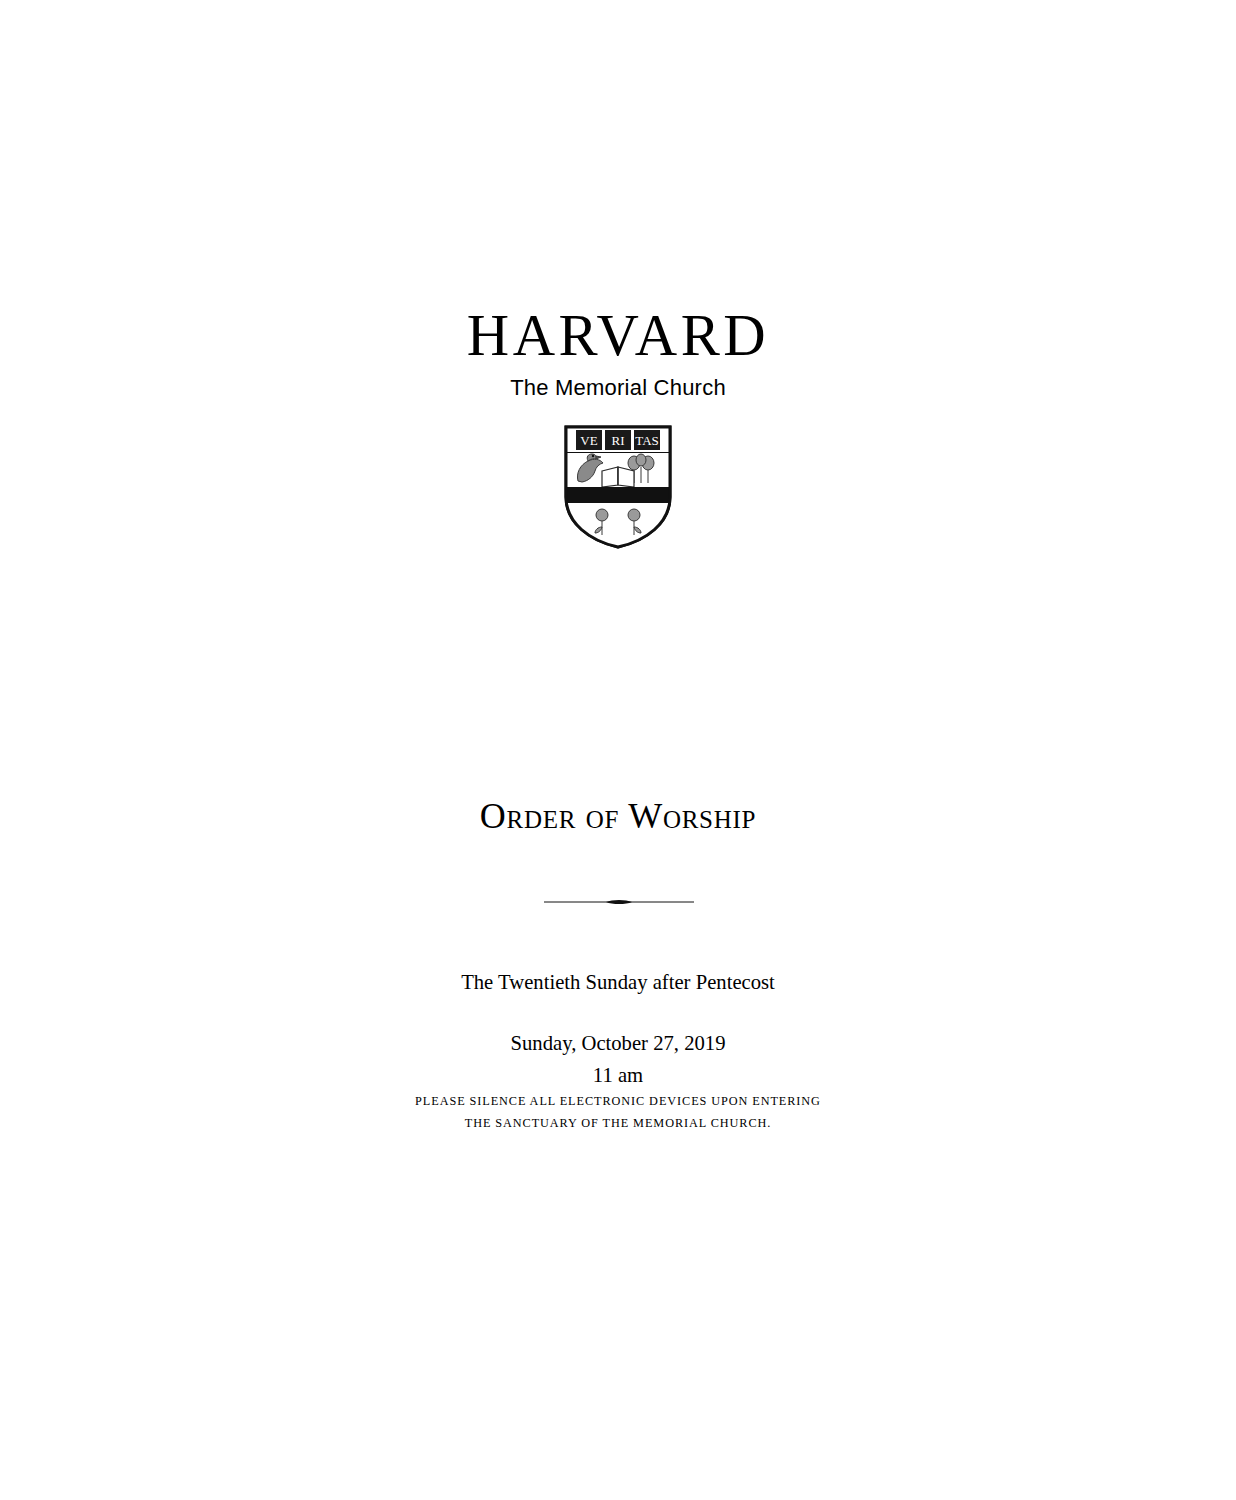HARVARD
The Memorial Church
VE RI TAS
Order of Worship
The Twentieth Sunday after Pentecost
Sunday, October 27, 2019
11 am
Please silence all electronic devices upon entering
the sanctuary of the Memorial Church.